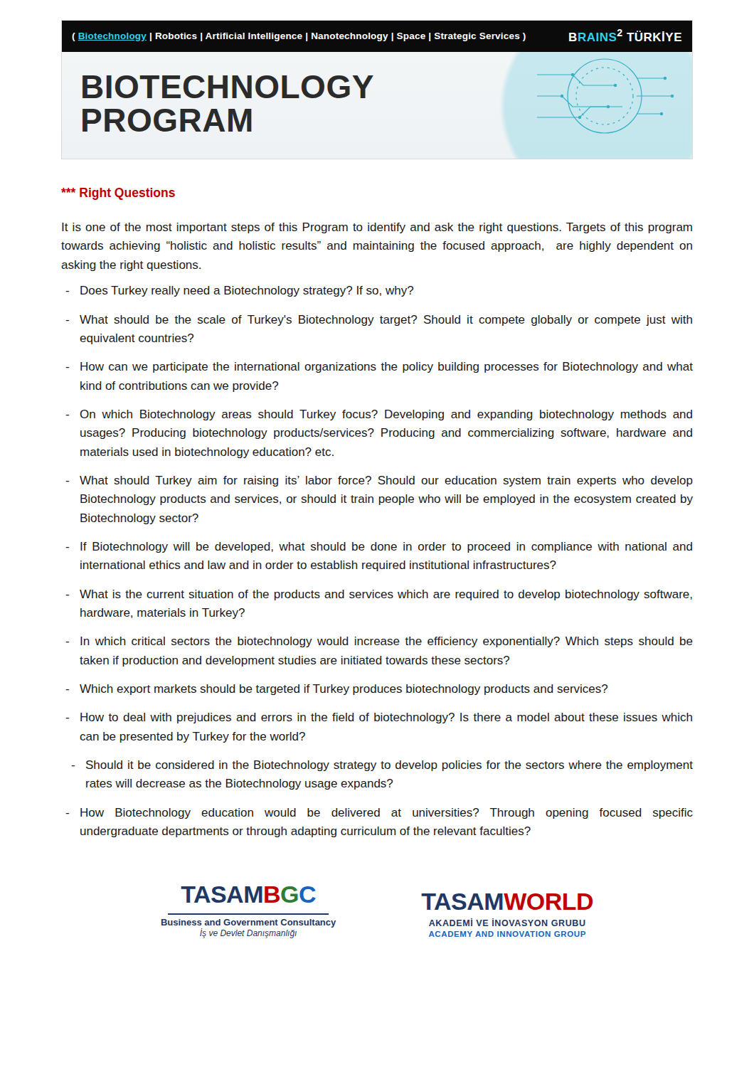( Biotechnology | Robotics | Artificial Intelligence | Nanotechnology | Space | Strategic Services )
BRAINS2 TÜRKİYE
Biotechnology
Program
*** Right Questions
It is one of the most important steps of this Program to identify and ask the right questions. Targets of this program towards achieving “holistic and holistic results” and maintaining the focused approach, are highly dependent on asking the right questions.
Does Turkey really need a Biotechnology strategy? If so, why?
What should be the scale of Turkey's Biotechnology target? Should it compete globally or compete just with equivalent countries?
How can we participate the international organizations the policy building processes for Biotechnology and what kind of contributions can we provide?
On which Biotechnology areas should Turkey focus? Developing and expanding biotechnology methods and usages? Producing biotechnology products/services? Producing and commercializing software, hardware and materials used in biotechnology education? etc.
What should Turkey aim for raising its’ labor force? Should our education system train experts who develop Biotechnology products and services, or should it train people who will be employed in the ecosystem created by Biotechnology sector?
If Biotechnology will be developed, what should be done in order to proceed in compliance with national and international ethics and law and in order to establish required institutional infrastructures?
What is the current situation of the products and services which are required to develop biotechnology software, hardware, materials in Turkey?
In which critical sectors the biotechnology would increase the efficiency exponentially? Which steps should be taken if production and development studies are initiated towards these sectors?
Which export markets should be targeted if Turkey produces biotechnology products and services?
How to deal with prejudices and errors in the field of biotechnology? Is there a model about these issues which can be presented by Turkey for the world?
Should it be considered in the Biotechnology strategy to develop policies for the sectors where the employment rates will decrease as the Biotechnology usage expands?
How Biotechnology education would be delivered at universities? Through opening focused specific undergraduate departments or through adapting curriculum of the relevant faculties?
TASAM BGC
Business and Government Consultancy
İş ve Devlet Danışmanlığı
TASAM WORLD
AKADEMİ VE İNOVASYON GRUBU
ACADEMY AND INNOVATION GROUP